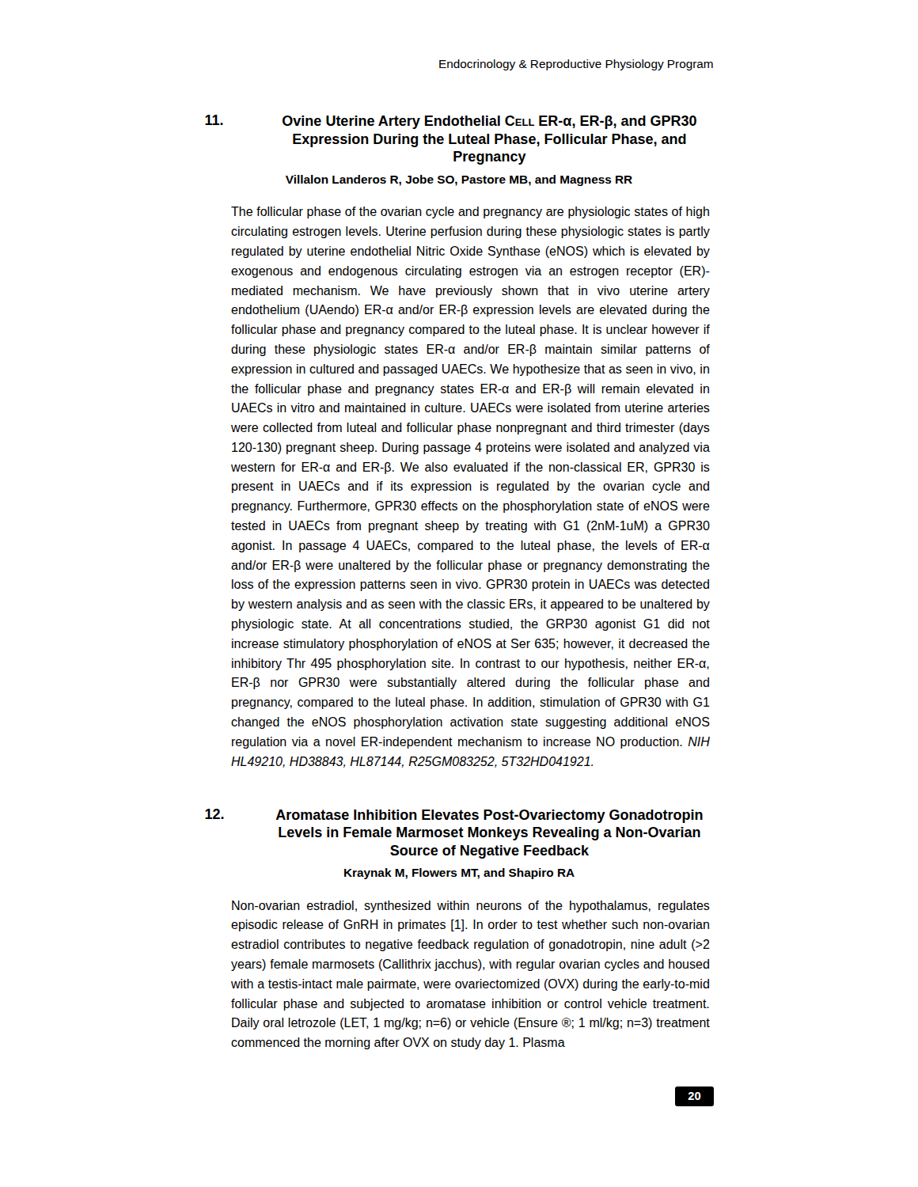Endocrinology & Reproductive Physiology Program
11.
Ovine Uterine Artery Endothelial Cell ER-α, ER-β, and GPR30 Expression During the Luteal Phase, Follicular Phase, and Pregnancy
Villalon Landeros R, Jobe SO, Pastore MB, and Magness RR
The follicular phase of the ovarian cycle and pregnancy are physiologic states of high circulating estrogen levels. Uterine perfusion during these physiologic states is partly regulated by uterine endothelial Nitric Oxide Synthase (eNOS) which is elevated by exogenous and endogenous circulating estrogen via an estrogen receptor (ER)-mediated mechanism. We have previously shown that in vivo uterine artery endothelium (UAendo) ER-α and/or ER-β expression levels are elevated during the follicular phase and pregnancy compared to the luteal phase. It is unclear however if during these physiologic states ER-α and/or ER-β maintain similar patterns of expression in cultured and passaged UAECs. We hypothesize that as seen in vivo, in the follicular phase and pregnancy states ER-α and ER-β will remain elevated in UAECs in vitro and maintained in culture. UAECs were isolated from uterine arteries were collected from luteal and follicular phase nonpregnant and third trimester (days 120-130) pregnant sheep. During passage 4 proteins were isolated and analyzed via western for ER-α and ER-β. We also evaluated if the non-classical ER, GPR30 is present in UAECs and if its expression is regulated by the ovarian cycle and pregnancy. Furthermore, GPR30 effects on the phosphorylation state of eNOS were tested in UAECs from pregnant sheep by treating with G1 (2nM-1uM) a GPR30 agonist. In passage 4 UAECs, compared to the luteal phase, the levels of ER-α and/or ER-β were unaltered by the follicular phase or pregnancy demonstrating the loss of the expression patterns seen in vivo. GPR30 protein in UAECs was detected by western analysis and as seen with the classic ERs, it appeared to be unaltered by physiologic state. At all concentrations studied, the GRP30 agonist G1 did not increase stimulatory phosphorylation of eNOS at Ser 635; however, it decreased the inhibitory Thr 495 phosphorylation site. In contrast to our hypothesis, neither ER-α, ER-β nor GPR30 were substantially altered during the follicular phase and pregnancy, compared to the luteal phase. In addition, stimulation of GPR30 with G1 changed the eNOS phosphorylation activation state suggesting additional eNOS regulation via a novel ER-independent mechanism to increase NO production. NIH HL49210, HD38843, HL87144, R25GM083252, 5T32HD041921.
12.
Aromatase Inhibition Elevates Post-Ovariectomy Gonadotropin Levels in Female Marmoset Monkeys Revealing a Non-Ovarian Source of Negative Feedback
Kraynak M, Flowers MT, and Shapiro RA
Non-ovarian estradiol, synthesized within neurons of the hypothalamus, regulates episodic release of GnRH in primates [1]. In order to test whether such non-ovarian estradiol contributes to negative feedback regulation of gonadotropin, nine adult (>2 years) female marmosets (Callithrix jacchus), with regular ovarian cycles and housed with a testis-intact male pairmate, were ovariectomized (OVX) during the early-to-mid follicular phase and subjected to aromatase inhibition or control vehicle treatment. Daily oral letrozole (LET, 1 mg/kg; n=6) or vehicle (Ensure ®; 1 ml/kg; n=3) treatment commenced the morning after OVX on study day 1. Plasma
20